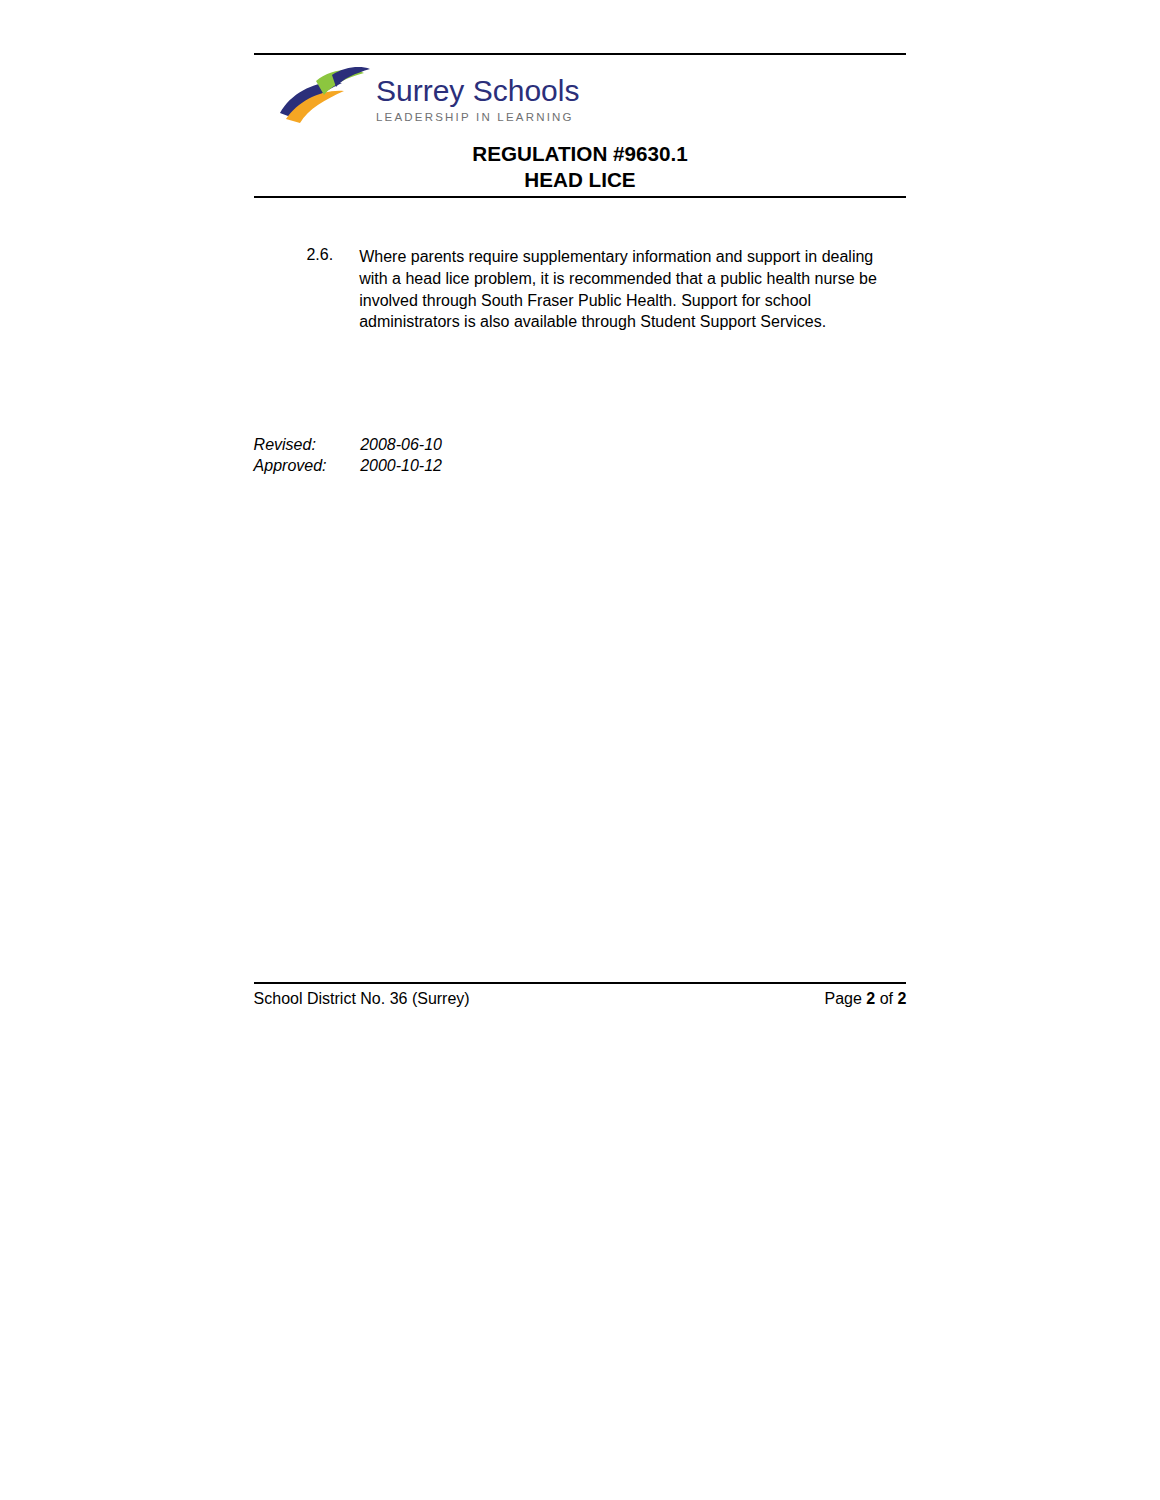Surrey Schools LEADERSHIP IN LEARNING
REGULATION #9630.1
HEAD LICE
2.6.
Where parents require supplementary information and support in dealing with a head lice problem, it is recommended that a public health nurse be involved through South Fraser Public Health. Support for school administrators is also available through Student Support Services.
| Revised: | 2008-06-10 |
| Approved: | 2000-10-12 |
School District No. 36 (Surrey)
Page 2 of 2